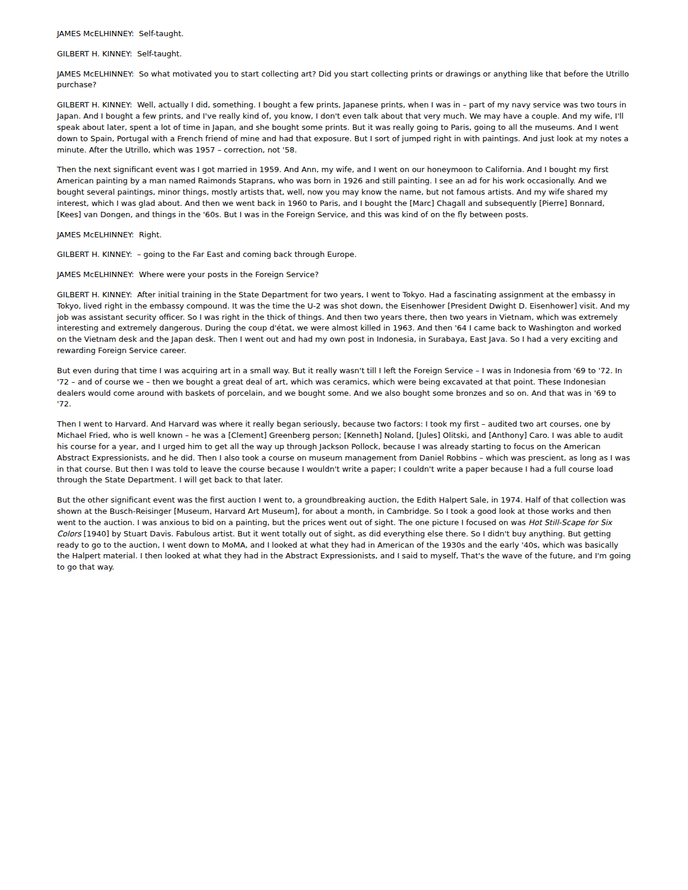JAMES McELHINNEY: Self-taught.
GILBERT H. KINNEY: Self-taught.
JAMES McELHINNEY: So what motivated you to start collecting art? Did you start collecting prints or drawings or anything like that before the Utrillo purchase?
GILBERT H. KINNEY: Well, actually I did, something. I bought a few prints, Japanese prints, when I was in – part of my navy service was two tours in Japan. And I bought a few prints, and I've really kind of, you know, I don't even talk about that very much. We may have a couple. And my wife, I'll speak about later, spent a lot of time in Japan, and she bought some prints. But it was really going to Paris, going to all the museums. And I went down to Spain, Portugal with a French friend of mine and had that exposure. But I sort of jumped right in with paintings. And just look at my notes a minute. After the Utrillo, which was 1957 – correction, not '58.
Then the next significant event was I got married in 1959. And Ann, my wife, and I went on our honeymoon to California. And I bought my first American painting by a man named Raimonds Staprans, who was born in 1926 and still painting. I see an ad for his work occasionally. And we bought several paintings, minor things, mostly artists that, well, now you may know the name, but not famous artists. And my wife shared my interest, which I was glad about. And then we went back in 1960 to Paris, and I bought the [Marc] Chagall and subsequently [Pierre] Bonnard, [Kees] van Dongen, and things in the '60s. But I was in the Foreign Service, and this was kind of on the fly between posts.
JAMES McELHINNEY: Right.
GILBERT H. KINNEY: – going to the Far East and coming back through Europe.
JAMES McELHINNEY: Where were your posts in the Foreign Service?
GILBERT H. KINNEY: After initial training in the State Department for two years, I went to Tokyo. Had a fascinating assignment at the embassy in Tokyo, lived right in the embassy compound. It was the time the U-2 was shot down, the Eisenhower [President Dwight D. Eisenhower] visit. And my job was assistant security officer. So I was right in the thick of things. And then two years there, then two years in Vietnam, which was extremely interesting and extremely dangerous. During the coup d'état, we were almost killed in 1963. And then '64 I came back to Washington and worked on the Vietnam desk and the Japan desk. Then I went out and had my own post in Indonesia, in Surabaya, East Java. So I had a very exciting and rewarding Foreign Service career.
But even during that time I was acquiring art in a small way. But it really wasn't till I left the Foreign Service – I was in Indonesia from '69 to '72. In '72 – and of course we – then we bought a great deal of art, which was ceramics, which were being excavated at that point. These Indonesian dealers would come around with baskets of porcelain, and we bought some. And we also bought some bronzes and so on. And that was in '69 to '72.
Then I went to Harvard. And Harvard was where it really began seriously, because two factors: I took my first – audited two art courses, one by Michael Fried, who is well known – he was a [Clement] Greenberg person; [Kenneth] Noland, [Jules] Olitski, and [Anthony] Caro. I was able to audit his course for a year, and I urged him to get all the way up through Jackson Pollock, because I was already starting to focus on the American Abstract Expressionists, and he did. Then I also took a course on museum management from Daniel Robbins – which was prescient, as long as I was in that course. But then I was told to leave the course because I wouldn't write a paper; I couldn't write a paper because I had a full course load through the State Department. I will get back to that later.
But the other significant event was the first auction I went to, a groundbreaking auction, the Edith Halpert Sale, in 1974. Half of that collection was shown at the Busch-Reisinger [Museum, Harvard Art Museum], for about a month, in Cambridge. So I took a good look at those works and then went to the auction. I was anxious to bid on a painting, but the prices went out of sight. The one picture I focused on was Hot Still-Scape for Six Colors [1940] by Stuart Davis. Fabulous artist. But it went totally out of sight, as did everything else there. So I didn't buy anything. But getting ready to go to the auction, I went down to MoMA, and I looked at what they had in American of the 1930s and the early '40s, which was basically the Halpert material. I then looked at what they had in the Abstract Expressionists, and I said to myself, That's the wave of the future, and I'm going to go that way.